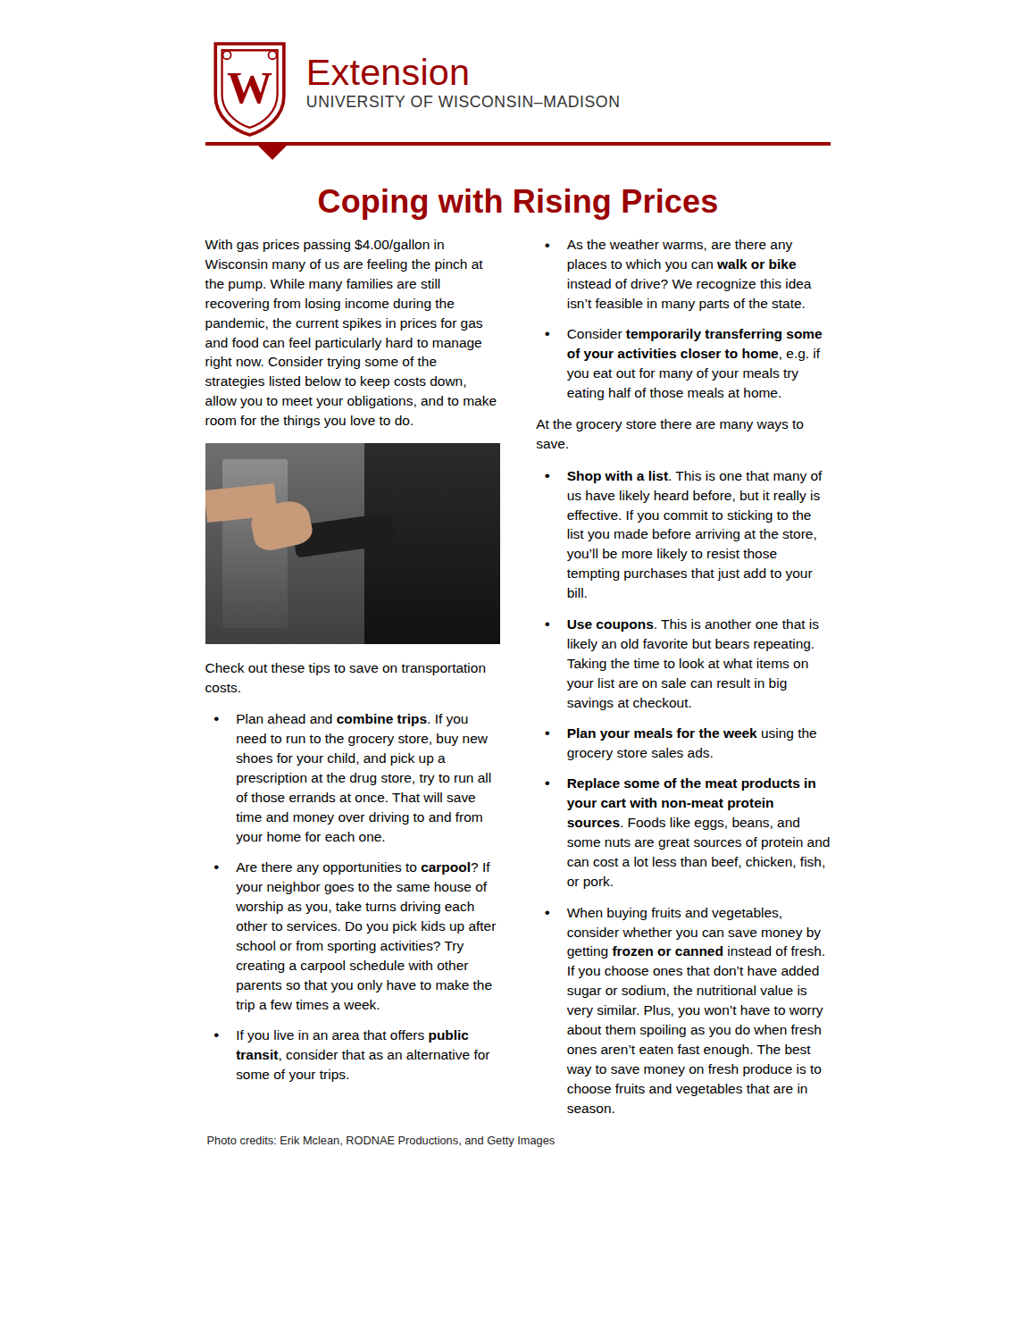W
Extension
UNIVERSITY OF WISCONSIN–MADISON
Coping with Rising Prices
With gas prices passing $4.00/gallon in Wisconsin many of us are feeling the pinch at the pump. While many families are still recovering from losing income during the pandemic, the current spikes in prices for gas and food can feel particularly hard to manage right now. Consider trying some of the strategies listed below to keep costs down, allow you to meet your obligations, and to make room for the things you love to do.
Check out these tips to save on transportation costs.
Plan ahead and combine trips. If you need to run to the grocery store, buy new shoes for your child, and pick up a prescription at the drug store, try to run all of those errands at once. That will save time and money over driving to and from your home for each one.
Are there any opportunities to carpool? If your neighbor goes to the same house of worship as you, take turns driving each other to services. Do you pick kids up after school or from sporting activities? Try creating a carpool schedule with other parents so that you only have to make the trip a few times a week.
If you live in an area that offers public transit, consider that as an alternative for some of your trips.
As the weather warms, are there any places to which you can walk or bike instead of drive? We recognize this idea isn’t feasible in many parts of the state.
Consider temporarily transferring some of your activities closer to home, e.g. if you eat out for many of your meals try eating half of those meals at home.
At the grocery store there are many ways to save.
Shop with a list. This is one that many of us have likely heard before, but it really is effective. If you commit to sticking to the list you made before arriving at the store, you’ll be more likely to resist those tempting purchases that just add to your bill.
Use coupons. This is another one that is likely an old favorite but bears repeating. Taking the time to look at what items on your list are on sale can result in big savings at checkout.
Plan your meals for the week using the grocery store sales ads.
Replace some of the meat products in your cart with non-meat protein sources. Foods like eggs, beans, and some nuts are great sources of protein and can cost a lot less than beef, chicken, fish, or pork.
When buying fruits and vegetables, consider whether you can save money by getting frozen or canned instead of fresh. If you choose ones that don’t have added sugar or sodium, the nutritional value is very similar. Plus, you won’t have to worry about them spoiling as you do when fresh ones aren’t eaten fast enough. The best way to save money on fresh produce is to choose fruits and vegetables that are in season.
Photo credits: Erik Mclean, RODNAE Productions, and Getty Images